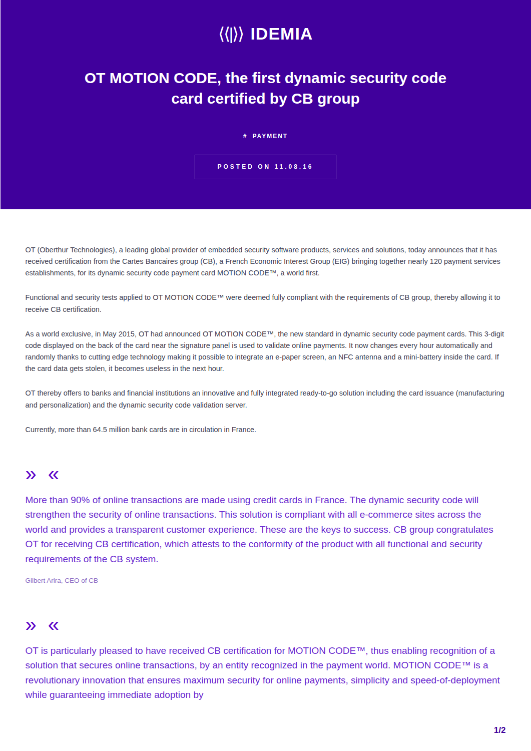⟨⟨|⟩⟩ IDEMIA
OT MOTION CODE, the first dynamic security code card certified by CB group
#PAYMENT
POSTED ON 11.08.16
OT (Oberthur Technologies), a leading global provider of embedded security software products, services and solutions, today announces that it has received certification from the Cartes Bancaires group (CB), a French Economic Interest Group (EIG) bringing together nearly 120 payment services establishments, for its dynamic security code payment card MOTION CODE™, a world first.
Functional and security tests applied to OT MOTION CODE™ were deemed fully compliant with the requirements of CB group, thereby allowing it to receive CB certification.
As a world exclusive, in May 2015, OT had announced OT MOTION CODE™, the new standard in dynamic security code payment cards. This 3-digit code displayed on the back of the card near the signature panel is used to validate online payments. It now changes every hour automatically and randomly thanks to cutting edge technology making it possible to integrate an e-paper screen, an NFC antenna and a mini-battery inside the card. If the card data gets stolen, it becomes useless in the next hour.
OT thereby offers to banks and financial institutions an innovative and fully integrated ready-to-go solution including the card issuance (manufacturing and personalization) and the dynamic security code validation server.
Currently, more than 64.5 million bank cards are in circulation in France.
» «
More than 90% of online transactions are made using credit cards in France. The dynamic security code will strengthen the security of online transactions. This solution is compliant with all e-commerce sites across the world and provides a transparent customer experience. These are the keys to success. CB group congratulates OT for receiving CB certification, which attests to the conformity of the product with all functional and security requirements of the CB system.
Gilbert Arira, CEO of CB
» «
OT is particularly pleased to have received CB certification for MOTION CODE™, thus enabling recognition of a solution that secures online transactions, by an entity recognized in the payment world. MOTION CODE™ is a revolutionary innovation that ensures maximum security for online payments, simplicity and speed-of-deployment while guaranteeing immediate adoption by
1/2